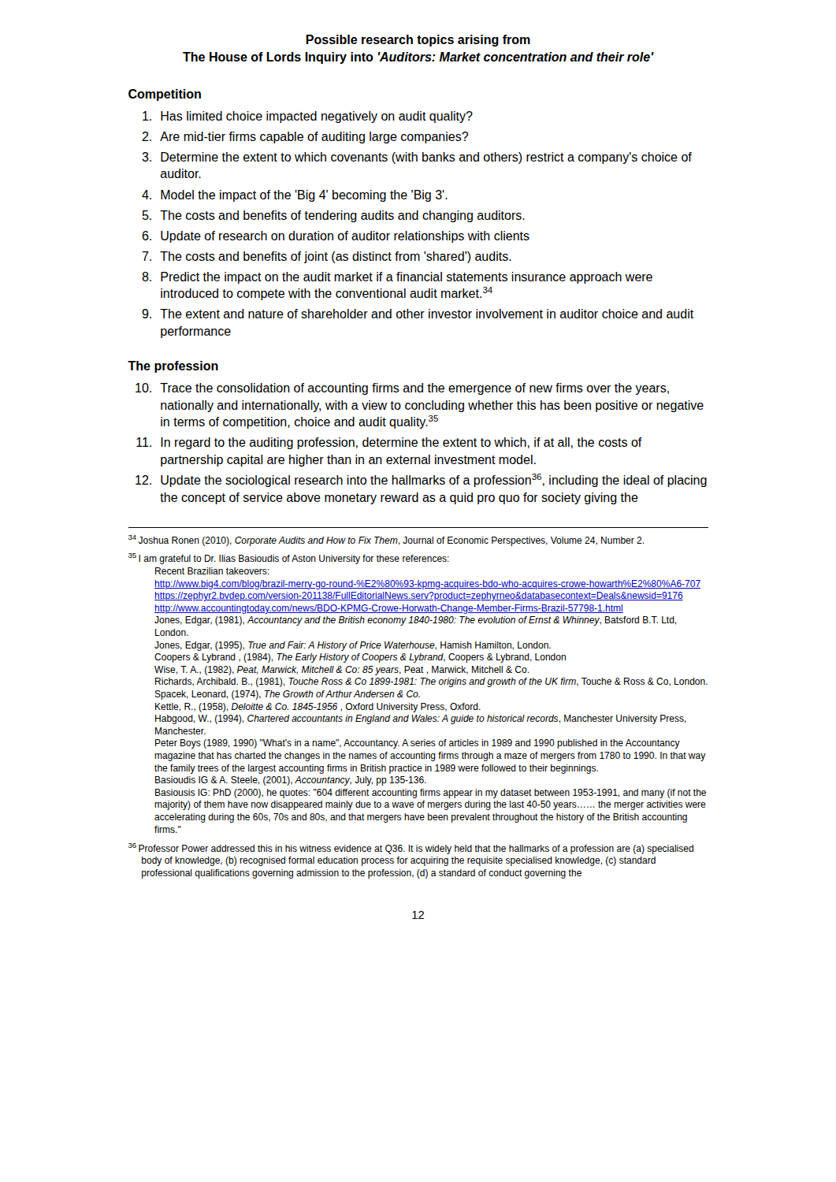Possible research topics arising from
The House of Lords Inquiry into 'Auditors: Market concentration and their role'
Competition
Has limited choice impacted negatively on audit quality?
Are mid-tier firms capable of auditing large companies?
Determine the extent to which covenants (with banks and others) restrict a company's choice of auditor.
Model the impact of the 'Big 4' becoming the 'Big 3'.
The costs and benefits of tendering audits and changing auditors.
Update of research on duration of auditor relationships with clients
The costs and benefits of joint (as distinct from 'shared') audits.
Predict the impact on the audit market if a financial statements insurance approach were introduced to compete with the conventional audit market.34
The extent and nature of shareholder and other investor involvement in auditor choice and audit performance
The profession
Trace the consolidation of accounting firms and the emergence of new firms over the years, nationally and internationally, with a view to concluding whether this has been positive or negative in terms of competition, choice and audit quality.35
In regard to the auditing profession, determine the extent to which, if at all, the costs of partnership capital are higher than in an external investment model.
Update the sociological research into the hallmarks of a profession36, including the ideal of placing the concept of service above monetary reward as a quid pro quo for society giving the
34 Joshua Ronen (2010), Corporate Audits and How to Fix Them, Journal of Economic Perspectives, Volume 24, Number 2.
35 I am grateful to Dr. Ilias Basioudis of Aston University for these references: Recent Brazilian takeovers: http://www.big4.com/blog/brazil-merry-go-round-%E2%80%93-kpmg-acquires-bdo-who-acquires-crowe-howarth%E2%80%A6-707 https://zephyr2.bvdep.com/version-201138/FullEditorialNews.serv?product=zephyrneo&databasecontext=Deals&newsid=9176 http://www.accountingtoday.com/news/BDO-KPMG-Crowe-Horwath-Change-Member-Firms-Brazil-57798-1.html Jones, Edgar, (1981), Accountancy and the British economy 1840-1980: The evolution of Ernst & Whinney, Batsford B.T. Ltd, London. Jones, Edgar, (1995), True and Fair: A History of Price Waterhouse, Hamish Hamilton, London. Coopers & Lybrand , (1984), The Early History of Coopers & Lybrand, Coopers & Lybrand, London Wise, T. A., (1982), Peat, Marwick, Mitchell & Co: 85 years, Peat , Marwick, Mitchell & Co. Richards, Archibald. B., (1981), Touche Ross & Co 1899-1981: The origins and growth of the UK firm, Touche & Ross & Co, London. Spacek, Leonard, (1974), The Growth of Arthur Andersen & Co. Kettle, R., (1958), Deloitte & Co. 1845-1956 , Oxford University Press, Oxford. Habgood, W., (1994), Chartered accountants in England and Wales: A guide to historical records, Manchester University Press, Manchester. Peter Boys (1989, 1990) "What's in a name", Accountancy. A series of articles in 1989 and 1990 published in the Accountancy magazine that has charted the changes in the names of accounting firms through a maze of mergers from 1780 to 1990. In that way the family trees of the largest accounting firms in British practice in 1989 were followed to their beginnings. Basioudis IG & A. Steele, (2001), Accountancy, July, pp 135-136. Basiousis IG: PhD (2000), he quotes: "604 different accounting firms appear in my dataset between 1953-1991, and many (if not the majority) of them have now disappeared mainly due to a wave of mergers during the last 40-50 years…… the merger activities were accelerating during the 60s, 70s and 80s, and that mergers have been prevalent throughout the history of the British accounting firms."
36 Professor Power addressed this in his witness evidence at Q36. It is widely held that the hallmarks of a profession are (a) specialised body of knowledge, (b) recognised formal education process for acquiring the requisite specialised knowledge, (c) standard professional qualifications governing admission to the profession, (d) a standard of conduct governing the
12